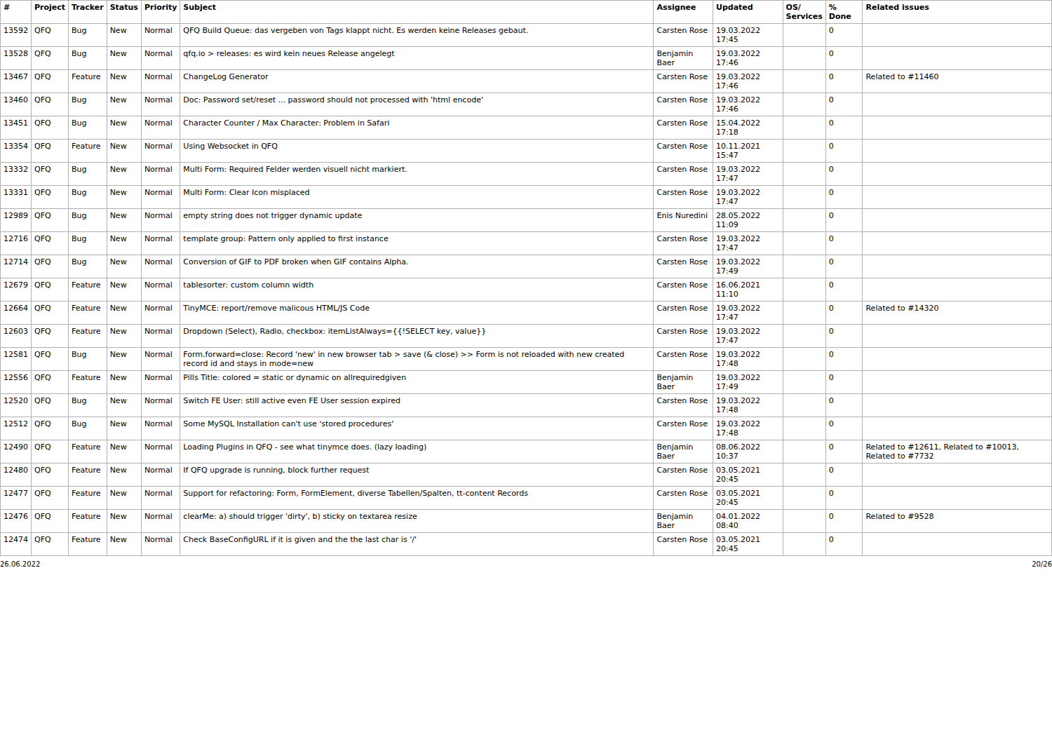| # | Project | Tracker | Status | Priority | Subject | Assignee | Updated | OS/ Services | % Done | Related issues |
| --- | --- | --- | --- | --- | --- | --- | --- | --- | --- | --- |
| 13592 | QFQ | Bug | New | Normal | QFQ Build Queue: das vergeben von Tags klappt nicht. Es werden keine Releases gebaut. | Carsten Rose | 19.03.2022 17:45 | | 0 | |
| 13528 | QFQ | Bug | New | Normal | qfq.io > releases: es wird kein neues Release angelegt | Benjamin Baer | 19.03.2022 17:46 | | 0 | |
| 13467 | QFQ | Feature | New | Normal | ChangeLog Generator | Carsten Rose | 19.03.2022 17:46 | | 0 | Related to #11460 |
| 13460 | QFQ | Bug | New | Normal | Doc: Password set/reset ... password should not processed with 'html encode' | Carsten Rose | 19.03.2022 17:46 | | 0 | |
| 13451 | QFQ | Bug | New | Normal | Character Counter / Max Character: Problem in Safari | Carsten Rose | 15.04.2022 17:18 | | 0 | |
| 13354 | QFQ | Feature | New | Normal | Using Websocket in QFQ | Carsten Rose | 10.11.2021 15:47 | | 0 | |
| 13332 | QFQ | Bug | New | Normal | Multi Form: Required Felder werden visuell nicht markiert. | Carsten Rose | 19.03.2022 17:47 | | 0 | |
| 13331 | QFQ | Bug | New | Normal | Multi Form: Clear Icon misplaced | Carsten Rose | 19.03.2022 17:47 | | 0 | |
| 12989 | QFQ | Bug | New | Normal | empty string does not trigger dynamic update | Enis Nuredini | 28.05.2022 11:09 | | 0 | |
| 12716 | QFQ | Bug | New | Normal | template group: Pattern only applied to first instance | Carsten Rose | 19.03.2022 17:47 | | 0 | |
| 12714 | QFQ | Bug | New | Normal | Conversion of GIF to PDF broken when GIF contains Alpha. | Carsten Rose | 19.03.2022 17:49 | | 0 | |
| 12679 | QFQ | Feature | New | Normal | tablesorter: custom column width | Carsten Rose | 16.06.2021 11:10 | | 0 | |
| 12664 | QFQ | Feature | New | Normal | TinyMCE: report/remove malicous HTML/JS Code | Carsten Rose | 19.03.2022 17:47 | | 0 | Related to #14320 |
| 12603 | QFQ | Feature | New | Normal | Dropdown (Select), Radio, checkbox: itemListAlways={{!SELECT key, value}} | Carsten Rose | 19.03.2022 17:47 | | 0 | |
| 12581 | QFQ | Bug | New | Normal | Form.forward=close: Record 'new' in new browser tab > save (& close) >> Form is not reloaded with new created record id and stays in mode=new | Carsten Rose | 19.03.2022 17:48 | | 0 | |
| 12556 | QFQ | Feature | New | Normal | Pills Title: colored = static or dynamic on allrequiredgiven | Benjamin Baer | 19.03.2022 17:49 | | 0 | |
| 12520 | QFQ | Bug | New | Normal | Switch FE User: still active even FE User session expired | Carsten Rose | 19.03.2022 17:48 | | 0 | |
| 12512 | QFQ | Bug | New | Normal | Some MySQL Installation can't use 'stored procedures' | Carsten Rose | 19.03.2022 17:48 | | 0 | |
| 12490 | QFQ | Feature | New | Normal | Loading Plugins in QFQ - see what tinymce does. (lazy loading) | Benjamin Baer | 08.06.2022 10:37 | | 0 | Related to #12611, Related to #10013, Related to #7732 |
| 12480 | QFQ | Feature | New | Normal | If QFQ upgrade is running, block further request | Carsten Rose | 03.05.2021 20:45 | | 0 | |
| 12477 | QFQ | Feature | New | Normal | Support for refactoring: Form, FormElement, diverse Tabellen/Spalten, tt-content Records | Carsten Rose | 03.05.2021 20:45 | | 0 | |
| 12476 | QFQ | Feature | New | Normal | clearMe: a) should trigger 'dirty', b) sticky on textarea resize | Benjamin Baer | 04.01.2022 08:40 | | 0 | Related to #9528 |
| 12474 | QFQ | Feature | New | Normal | Check BaseConfigURL if it is given and the the last char is '/' | Carsten Rose | 03.05.2021 20:45 | | 0 | |
26.06.2022 20/26